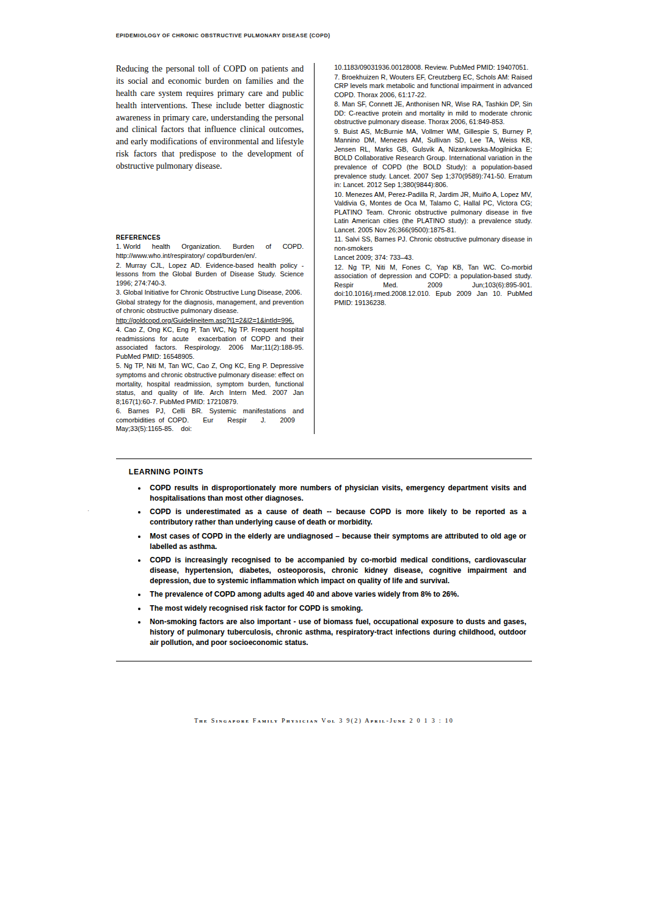EPIDEMIOLOGY OF CHRONIC OBSTRUCTIVE PULMONARY DISEASE (COPD)
Reducing the personal toll of COPD on patients and its social and economic burden on families and the health care system requires primary care and public health interventions. These include better diagnostic awareness in primary care, understanding the personal and clinical factors that influence clinical outcomes, and early modifications of environmental and lifestyle risk factors that predispose to the development of obstructive pulmonary disease.
REFERENCES
1. World health Organization. Burden of COPD.
http://www.who.int/respiratory/ copd/burden/en/.
2. Murray CJL, Lopez AD. Evidence-based health policy -lessons from the Global Burden of Disease Study. Science 1996; 274:740-3.
3. Global Initiative for Chronic Obstructive Lung Disease, 2006.
Global strategy for the diagnosis, management, and prevention of chronic obstructive pulmonary disease.
http://goldcopd.org/Guidelineitem.asp?l1=2&l2=1&intId=996.
4. Cao Z, Ong KC, Eng P, Tan WC, Ng TP. Frequent hospital readmissions for acute exacerbation of COPD and their associated factors. Respirology. 2006 Mar;11(2):188-95. PubMed PMID: 16548905.
5. Ng TP, Niti M, Tan WC, Cao Z, Ong KC, Eng P. Depressive symptoms and chronic obstructive pulmonary disease: effect on mortality, hospital readmission, symptom burden, functional status, and quality of life. Arch Intern Med. 2007 Jan 8;167(1):60-7. PubMed PMID: 17210879.
6. Barnes PJ, Celli BR. Systemic manifestations and comorbidities of COPD. Eur Respir J. 2009 May;33(5):1165-85. doi:
10.1183/09031936.00128008. Review. PubMed PMID: 19407051.
7. Broekhuizen R, Wouters EF, Creutzberg EC, Schols AM: Raised CRP levels mark metabolic and functional impairment in advanced COPD. Thorax 2006, 61:17-22.
8. Man SF, Connett JE, Anthonisen NR, Wise RA, Tashkin DP, Sin DD: C-reactive protein and mortality in mild to moderate chronic obstructive pulmonary disease. Thorax 2006, 61:849-853.
9. Buist AS, McBurnie MA, Vollmer WM, Gillespie S, Burney P, Mannino DM, Menezes AM, Sullivan SD, Lee TA, Weiss KB, Jensen RL, Marks GB, Gulsvik A, Nizankowska-Mogilnicka E; BOLD Collaborative Research Group. International variation in the prevalence of COPD (the BOLD Study): a population-based prevalence study. Lancet. 2007 Sep 1;370(9589):741-50. Erratum in: Lancet. 2012 Sep 1;380(9844):806.
10. Menezes AM, Perez-Padilla R, Jardim JR, Muiño A, Lopez MV, Valdivia G, Montes de Oca M, Talamo C, Hallal PC, Victora CG; PLATINO Team. Chronic obstructive pulmonary disease in five Latin American cities (the PLATINO study): a prevalence study. Lancet. 2005 Nov 26;366(9500):1875-81.
11. Salvi SS, Barnes PJ. Chronic obstructive pulmonary disease in non-smokers
Lancet 2009; 374: 733–43.
12. Ng TP, Niti M, Fones C, Yap KB, Tan WC. Co-morbid association of depression and COPD: a population-based study. Respir Med. 2009 Jun;103(6):895-901. doi:10.1016/j.rmed.2008.12.010. Epub 2009 Jan 10. PubMed PMID: 19136238.
LEARNING POINTS
COPD results in disproportionately more numbers of physician visits, emergency department visits and hospitalisations than most other diagnoses.
COPD is underestimated as a cause of death -- because COPD is more likely to be reported as a contributory rather than underlying cause of death or morbidity.
Most cases of COPD in the elderly are undiagnosed – because their symptoms are attributed to old age or labelled as asthma.
COPD is increasingly recognised to be accompanied by co-morbid medical conditions, cardiovascular disease, hypertension, diabetes, osteoporosis, chronic kidney disease, cognitive impairment and depression, due to systemic inflammation which impact on quality of life and survival.
The prevalence of COPD among adults aged 40 and above varies widely from 8% to 26%.
The most widely recognised risk factor for COPD is smoking.
Non-smoking factors are also important - use of biomass fuel, occupational exposure to dusts and gases, history of pulmonary tuberculosis, chronic asthma, respiratory-tract infections during childhood, outdoor air pollution, and poor socioeconomic status.
.
The Singapore Family Physician Vol 3 9(2) April-June 2 0 1 3 : 10